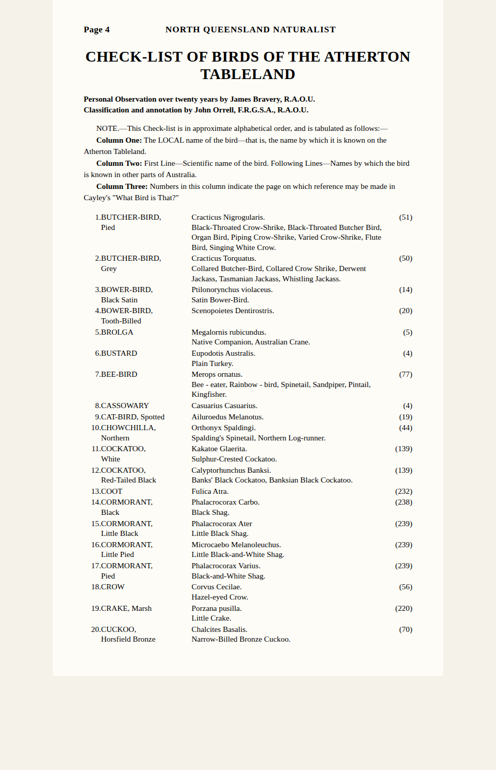Page 4
NORTH QUEENSLAND NATURALIST
CHECK-LIST OF BIRDS OF THE ATHERTON
TABLELAND
Personal Observation over twenty years by James Bravery, R.A.O.U.
Classification and annotation by John Orrell, F.R.G.S.A., R.A.O.U.
NOTE.—This Check-list is in approximate alphabetical order, and is tabulated as follows:—
Column One: The LOCAL name of the bird—that is, the name by which it is known on the Atherton Tableland.
Column Two: First Line—Scientific name of the bird. Following Lines—Names by which the bird is known in other parts of Australia.
Column Three: Numbers in this column indicate the page on which reference may be made in Cayley's "What Bird is That?"
| 1. | BUTCHER-BIRD, Pied | Cracticus Nigrogularis. Black-Throated Crow-Shrike, Black-Throated Butcher Bird, Organ Bird, Piping Crow-Shrike, Varied Crow-Shrike, Flute Bird, Singing White Crow. | (51) |
| 2. | BUTCHER-BIRD, Grey | Cracticus Torquatus. Collared Butcher-Bird, Collared Crow Shrike, Derwent Jackass, Tasmanian Jackass, Whistling Jackass. | (50) |
| 3. | BOWER-BIRD, Black Satin | Ptilonorynchus violaceus. Satin Bower-Bird. | (14) |
| 4. | BOWER-BIRD, Tooth-Billed | Scenopoietes Dentirostris. | (20) |
| 5. | BROLGA | Megalornis rubicundus. Native Companion, Australian Crane. | (5) |
| 6. | BUSTARD | Eupodotis Australis. Plain Turkey. | (4) |
| 7. | BEE-BIRD | Merops ornatus. Bee - eater, Rainbow - bird, Spinetail, Sandpiper, Pintail, Kingfisher. | (77) |
| 8. | CASSOWARY | Casuarius Casuarius. | (4) |
| 9. | CAT-BIRD, Spotted | Ailuroedus Melanotus. | (19) |
| 10. | CHOWCHILLA, Northern | Orthonyx Spaldingi. Spalding's Spinetail, Northern Log-runner. | (44) |
| 11. | COCKATOO, White | Kakatoe Glaerita. Sulphur-Crested Cockatoo. | (139) |
| 12. | COCKATOO, Red-Tailed Black | Calyptorhunchus Banksi. Banks' Black Cockatoo, Banksian Black Cockatoo. | (139) |
| 13. | COOT | Fulica Atra. | (232) |
| 14. | CORMORANT, Black | Phalacrocorax Carbo. Black Shag. | (238) |
| 15. | CORMORANT, Little Black | Phalacrocorax Ater Little Black Shag. | (239) |
| 16. | CORMORANT, Little Pied | Microcaebo Melanoleuchus. Little Black-and-White Shag. | (239) |
| 17. | CORMORANT, Pied | Phalacrocorax Varius. Black-and-White Shag. | (239) |
| 18. | CROW | Corvus Cecilae. Hazel-eyed Crow. | (56) |
| 19. | CRAKE, Marsh | Porzana pusilla. Little Crake. | (220) |
| 20. | CUCKOO, Horsfield Bronze | Chalcites Basalis. Narrow-Billed Bronze Cuckoo. | (70) |